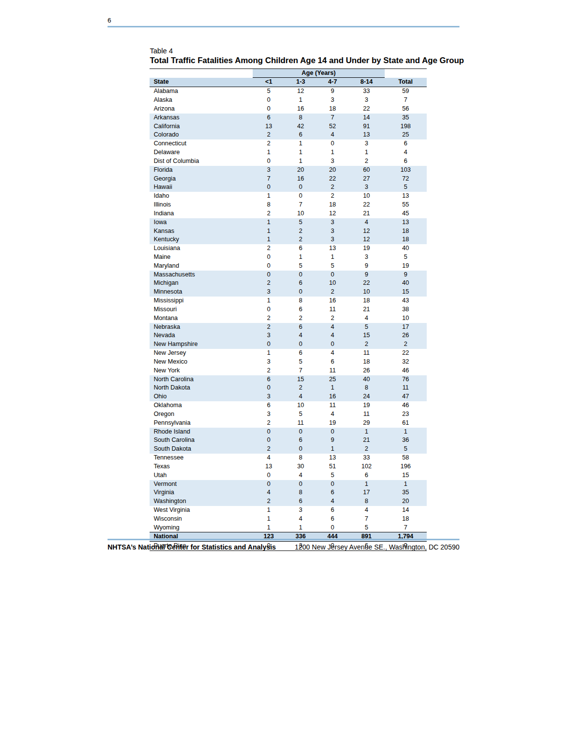6
Table 4
Total Traffic Fatalities Among Children Age 14 and Under by State and Age Group
| | Age (Years) | |
| --- | --- | --- |
| State | <1 | 1-3 | 4-7 | 8-14 | Total |
| Alabama | 5 | 12 | 9 | 33 | 59 |
| Alaska | 0 | 1 | 3 | 3 | 7 |
| Arizona | 0 | 16 | 18 | 22 | 56 |
| Arkansas | 6 | 8 | 7 | 14 | 35 |
| California | 13 | 42 | 52 | 91 | 198 |
| Colorado | 2 | 6 | 4 | 13 | 25 |
| Connecticut | 2 | 1 | 0 | 3 | 6 |
| Delaware | 1 | 1 | 1 | 1 | 4 |
| Dist of Columbia | 0 | 1 | 3 | 2 | 6 |
| Florida | 3 | 20 | 20 | 60 | 103 |
| Georgia | 7 | 16 | 22 | 27 | 72 |
| Hawaii | 0 | 0 | 2 | 3 | 5 |
| Idaho | 1 | 0 | 2 | 10 | 13 |
| Illinois | 8 | 7 | 18 | 22 | 55 |
| Indiana | 2 | 10 | 12 | 21 | 45 |
| Iowa | 1 | 5 | 3 | 4 | 13 |
| Kansas | 1 | 2 | 3 | 12 | 18 |
| Kentucky | 1 | 2 | 3 | 12 | 18 |
| Louisiana | 2 | 6 | 13 | 19 | 40 |
| Maine | 0 | 1 | 1 | 3 | 5 |
| Maryland | 0 | 5 | 5 | 9 | 19 |
| Massachusetts | 0 | 0 | 0 | 9 | 9 |
| Michigan | 2 | 6 | 10 | 22 | 40 |
| Minnesota | 3 | 0 | 2 | 10 | 15 |
| Mississippi | 1 | 8 | 16 | 18 | 43 |
| Missouri | 0 | 6 | 11 | 21 | 38 |
| Montana | 2 | 2 | 2 | 4 | 10 |
| Nebraska | 2 | 6 | 4 | 5 | 17 |
| Nevada | 3 | 4 | 4 | 15 | 26 |
| New Hampshire | 0 | 0 | 0 | 2 | 2 |
| New Jersey | 1 | 6 | 4 | 11 | 22 |
| New Mexico | 3 | 5 | 6 | 18 | 32 |
| New York | 2 | 7 | 11 | 26 | 46 |
| North Carolina | 6 | 15 | 25 | 40 | 76 |
| North Dakota | 0 | 2 | 1 | 8 | 11 |
| Ohio | 3 | 4 | 16 | 24 | 47 |
| Oklahoma | 6 | 10 | 11 | 19 | 46 |
| Oregon | 3 | 5 | 4 | 11 | 23 |
| Pennsylvania | 2 | 11 | 19 | 29 | 61 |
| Rhode Island | 0 | 0 | 0 | 1 | 1 |
| South Carolina | 0 | 6 | 9 | 21 | 36 |
| South Dakota | 2 | 0 | 1 | 2 | 5 |
| Tennessee | 4 | 8 | 13 | 33 | 58 |
| Texas | 13 | 30 | 51 | 102 | 196 |
| Utah | 0 | 4 | 5 | 6 | 15 |
| Vermont | 0 | 0 | 0 | 1 | 1 |
| Virginia | 4 | 8 | 6 | 17 | 35 |
| Washington | 2 | 6 | 4 | 8 | 20 |
| West Virginia | 1 | 3 | 6 | 4 | 14 |
| Wisconsin | 1 | 4 | 6 | 7 | 18 |
| Wyoming | 1 | 1 | 0 | 5 | 7 |
| National | 123 | 336 | 444 | 891 | 1,794 |
| Puerto Rico | 0 | 3 | 0 | 6 | 9 |
NHTSA’s National Center for Statistics and Analysis 1200 New Jersey Avenue SE., Washington, DC 20590